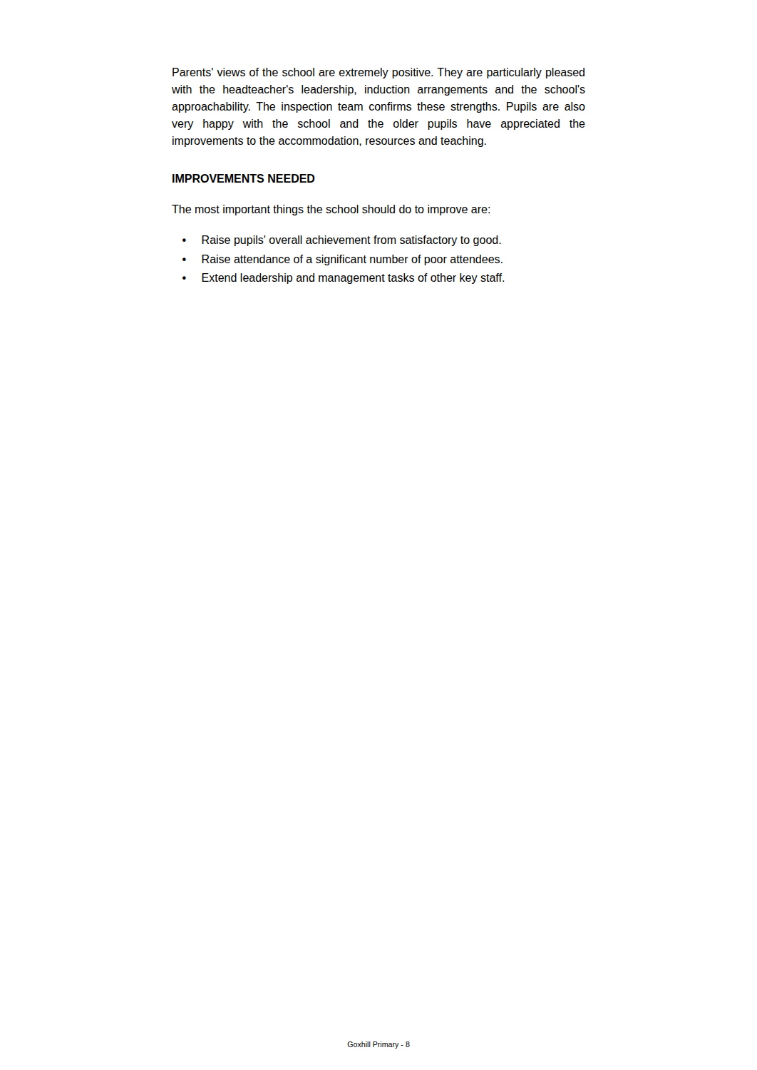Parents' views of the school are extremely positive. They are particularly pleased with the headteacher's leadership, induction arrangements and the school's approachability. The inspection team confirms these strengths. Pupils are also very happy with the school and the older pupils have appreciated the improvements to the accommodation, resources and teaching.
Improvements needed
The most important things the school should do to improve are:
Raise pupils' overall achievement from satisfactory to good.
Raise attendance of a significant number of poor attendees.
Extend leadership and management tasks of other key staff.
Goxhill Primary - 8